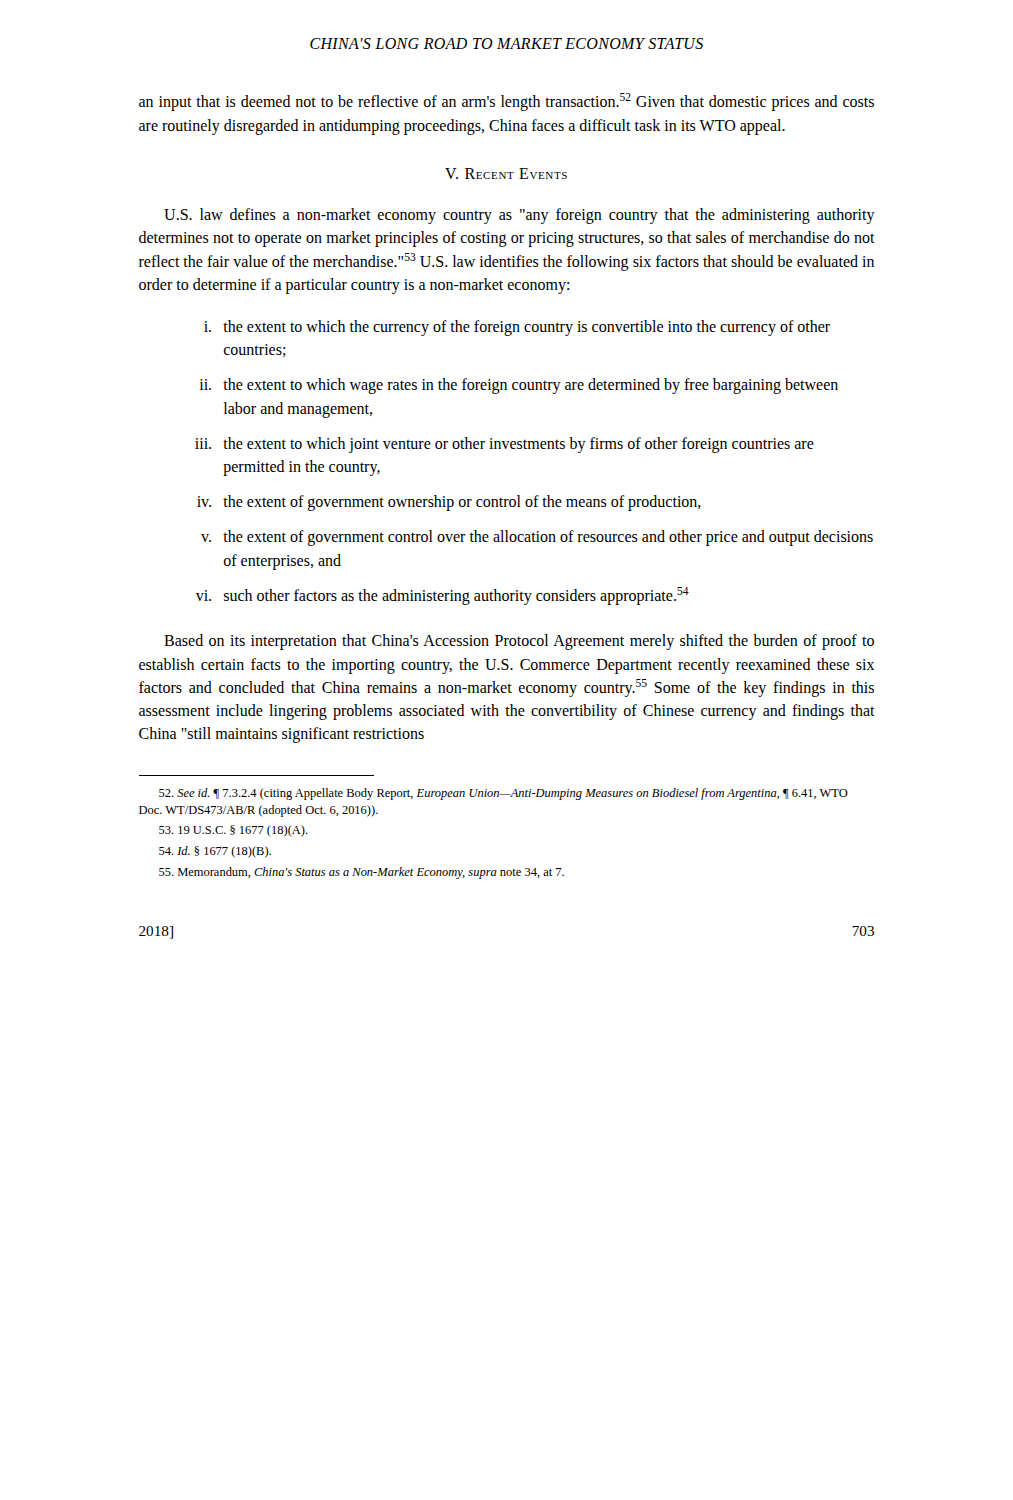CHINA'S LONG ROAD TO MARKET ECONOMY STATUS
an input that is deemed not to be reflective of an arm's length transaction.52 Given that domestic prices and costs are routinely disregarded in antidumping proceedings, China faces a difficult task in its WTO appeal.
V. Recent Events
U.S. law defines a non-market economy country as "any foreign country that the administering authority determines not to operate on market principles of costing or pricing structures, so that sales of merchandise do not reflect the fair value of the merchandise."53 U.S. law identifies the following six factors that should be evaluated in order to determine if a particular country is a non-market economy:
i. the extent to which the currency of the foreign country is convertible into the currency of other countries;
ii. the extent to which wage rates in the foreign country are determined by free bargaining between labor and management,
iii. the extent to which joint venture or other investments by firms of other foreign countries are permitted in the country,
iv. the extent of government ownership or control of the means of production,
v. the extent of government control over the allocation of resources and other price and output decisions of enterprises, and
vi. such other factors as the administering authority considers appropriate.54
Based on its interpretation that China's Accession Protocol Agreement merely shifted the burden of proof to establish certain facts to the importing country, the U.S. Commerce Department recently reexamined these six factors and concluded that China remains a non-market economy country.55 Some of the key findings in this assessment include lingering problems associated with the convertibility of Chinese currency and findings that China "still maintains significant restrictions
52. See id. ¶ 7.3.2.4 (citing Appellate Body Report, European Union—Anti-Dumping Measures on Biodiesel from Argentina, ¶ 6.41, WTO Doc. WT/DS473/AB/R (adopted Oct. 6, 2016)).
53. 19 U.S.C. § 1677 (18)(A).
54. Id. § 1677 (18)(B).
55. Memorandum, China's Status as a Non-Market Economy, supra note 34, at 7.
2018] 703